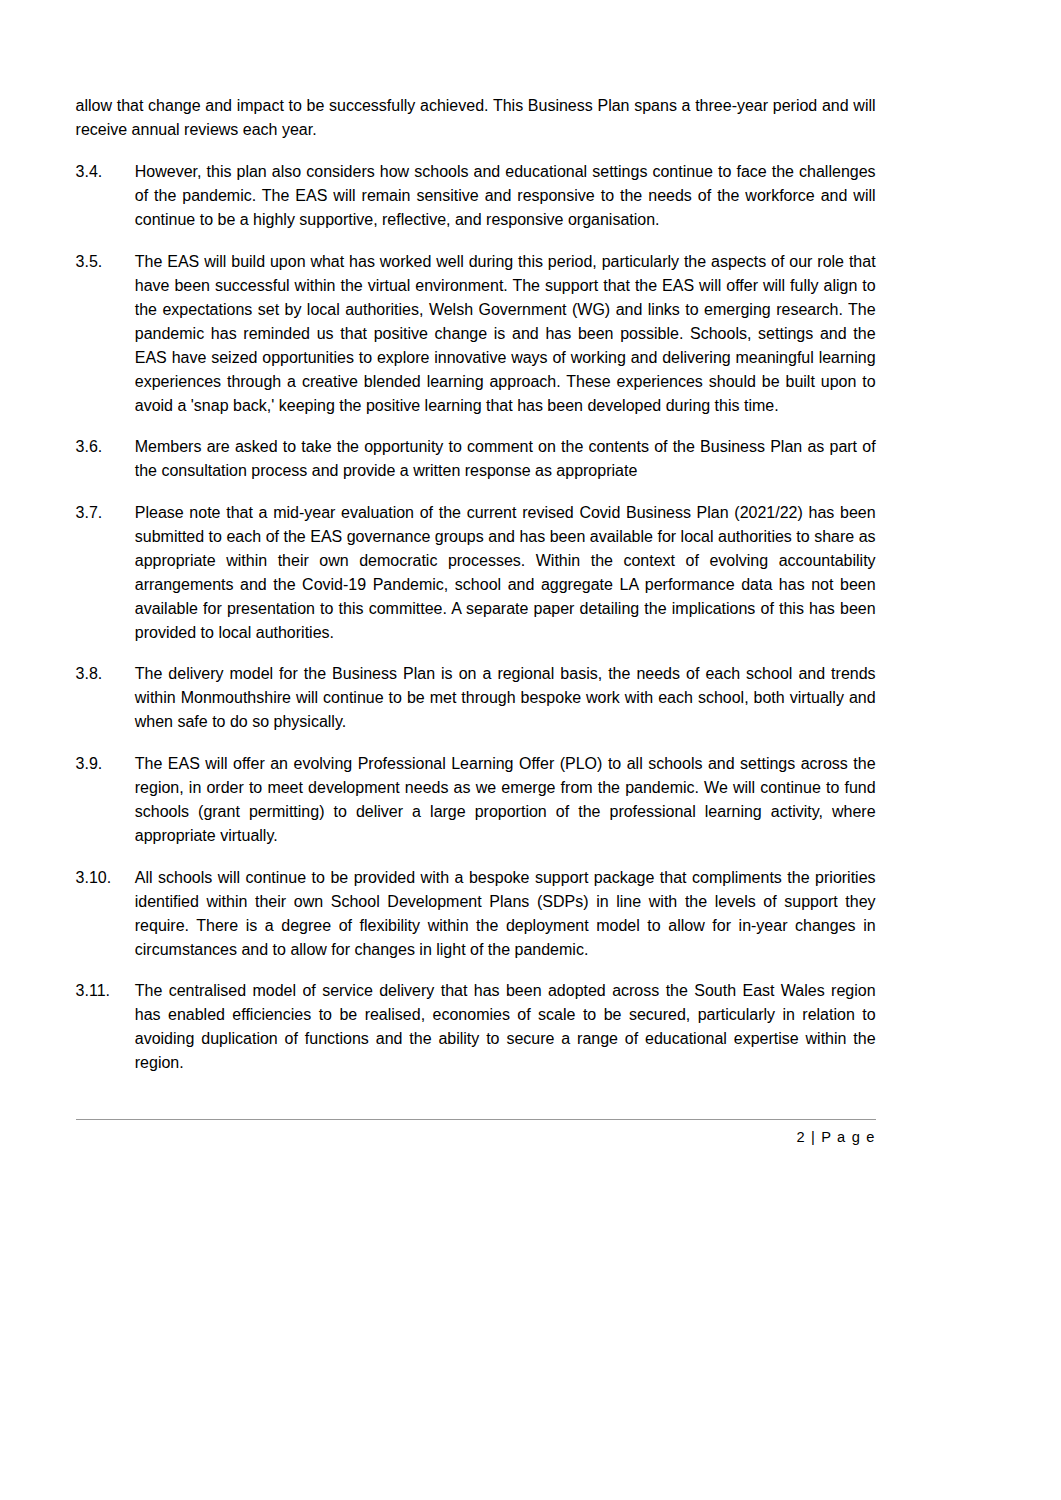allow that change and impact to be successfully achieved. This Business Plan spans a three-year period and will receive annual reviews each year.
3.4.
However, this plan also considers how schools and educational settings continue to face the challenges of the pandemic. The EAS will remain sensitive and responsive to the needs of the workforce and will continue to be a highly supportive, reflective, and responsive organisation.
3.5.
The EAS will build upon what has worked well during this period, particularly the aspects of our role that have been successful within the virtual environment. The support that the EAS will offer will fully align to the expectations set by local authorities, Welsh Government (WG) and links to emerging research. The pandemic has reminded us that positive change is and has been possible. Schools, settings and the EAS have seized opportunities to explore innovative ways of working and delivering meaningful learning experiences through a creative blended learning approach. These experiences should be built upon to avoid a 'snap back,' keeping the positive learning that has been developed during this time.
3.6.
Members are asked to take the opportunity to comment on the contents of the Business Plan as part of the consultation process and provide a written response as appropriate
3.7.
Please note that a mid-year evaluation of the current revised Covid Business Plan (2021/22) has been submitted to each of the EAS governance groups and has been available for local authorities to share as appropriate within their own democratic processes. Within the context of evolving accountability arrangements and the Covid-19 Pandemic, school and aggregate LA performance data has not been available for presentation to this committee. A separate paper detailing the implications of this has been provided to local authorities.
3.8.
The delivery model for the Business Plan is on a regional basis, the needs of each school and trends within Monmouthshire will continue to be met through bespoke work with each school, both virtually and when safe to do so physically.
3.9.
The EAS will offer an evolving Professional Learning Offer (PLO) to all schools and settings across the region, in order to meet development needs as we emerge from the pandemic. We will continue to fund schools (grant permitting) to deliver a large proportion of the professional learning activity, where appropriate virtually.
3.10.
All schools will continue to be provided with a bespoke support package that compliments the priorities identified within their own School Development Plans (SDPs) in line with the levels of support they require. There is a degree of flexibility within the deployment model to allow for in-year changes in circumstances and to allow for changes in light of the pandemic.
3.11.
The centralised model of service delivery that has been adopted across the South East Wales region has enabled efficiencies to be realised, economies of scale to be secured, particularly in relation to avoiding duplication of functions and the ability to secure a range of educational expertise within the region.
2 | P a g e